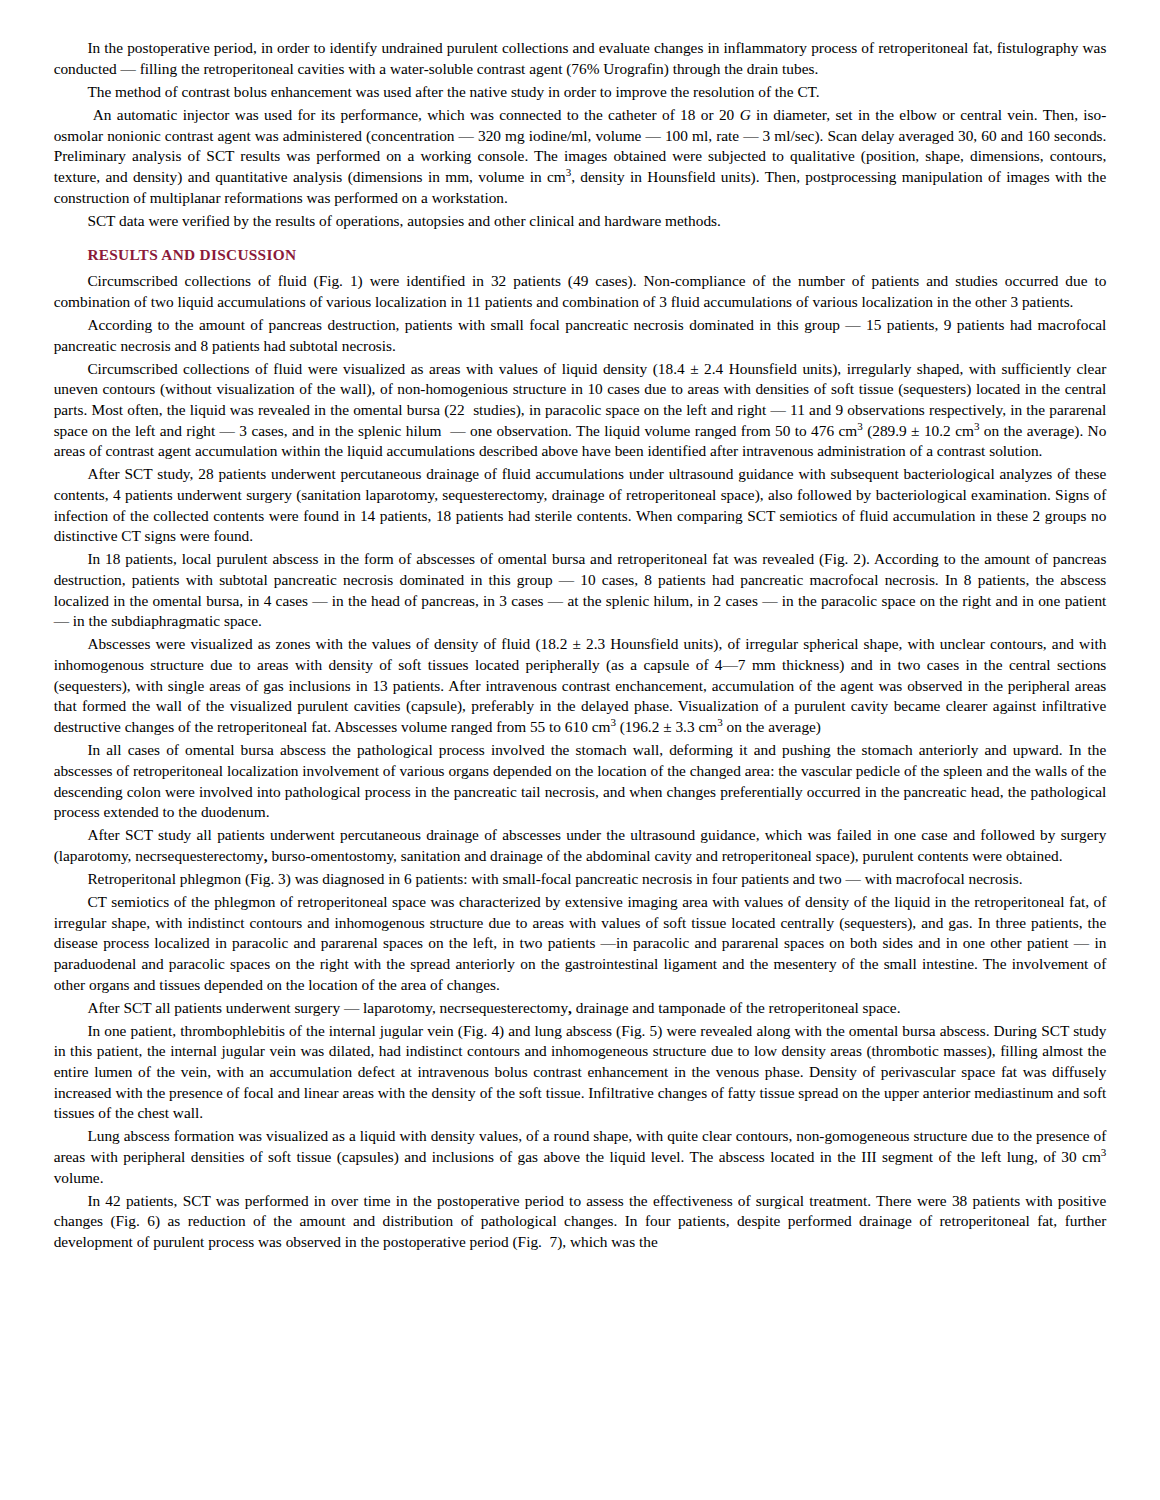In the postoperative period, in order to identify undrained purulent collections and evaluate changes in inflammatory process of retroperitoneal fat, fistulography was conducted — filling the retroperitoneal cavities with a water-soluble contrast agent (76% Urografin) through the drain tubes.
The method of contrast bolus enhancement was used after the native study in order to improve the resolution of the CT.
An automatic injector was used for its performance, which was connected to the catheter of 18 or 20 G in diameter, set in the elbow or central vein. Then, iso-osmolar nonionic contrast agent was administered (concentration — 320 mg iodine/ml, volume — 100 ml, rate — 3 ml/sec). Scan delay averaged 30, 60 and 160 seconds. Preliminary analysis of SCT results was performed on a working console. The images obtained were subjected to qualitative (position, shape, dimensions, contours, texture, and density) and quantitative analysis (dimensions in mm, volume in cm3, density in Hounsfield units). Then, postprocessing manipulation of images with the construction of multiplanar reformations was performed on a workstation.
SCT data were verified by the results of operations, autopsies and other clinical and hardware methods.
Results and Discussion
Circumscribed collections of fluid (Fig. 1) were identified in 32 patients (49 cases). Non-compliance of the number of patients and studies occurred due to combination of two liquid accumulations of various localization in 11 patients and combination of 3 fluid accumulations of various localization in the other 3 patients.
According to the amount of pancreas destruction, patients with small focal pancreatic necrosis dominated in this group — 15 patients, 9 patients had macrofocal pancreatic necrosis and 8 patients had subtotal necrosis.
Circumscribed collections of fluid were visualized as areas with values of liquid density (18.4 ± 2.4 Hounsfield units), irregularly shaped, with sufficiently clear uneven contours (without visualization of the wall), of non-homogenious structure in 10 cases due to areas with densities of soft tissue (sequesters) located in the central parts. Most often, the liquid was revealed in the omental bursa (22 studies), in paracolic space on the left and right — 11 and 9 observations respectively, in the pararenal space on the left and right — 3 cases, and in the splenic hilum — one observation. The liquid volume ranged from 50 to 476 cm3 (289.9 ± 10.2 cm3 on the average). No areas of contrast agent accumulation within the liquid accumulations described above have been identified after intravenous administration of a contrast solution.
After SCT study, 28 patients underwent percutaneous drainage of fluid accumulations under ultrasound guidance with subsequent bacteriological analyzes of these contents, 4 patients underwent surgery (sanitation laparotomy, sequesterectomy, drainage of retroperitoneal space), also followed by bacteriological examination. Signs of infection of the collected contents were found in 14 patients, 18 patients had sterile contents. When comparing SCT semiotics of fluid accumulation in these 2 groups no distinctive CT signs were found.
In 18 patients, local purulent abscess in the form of abscesses of omental bursa and retroperitoneal fat was revealed (Fig. 2). According to the amount of pancreas destruction, patients with subtotal pancreatic necrosis dominated in this group — 10 cases, 8 patients had pancreatic macrofocal necrosis. In 8 patients, the abscess localized in the omental bursa, in 4 cases — in the head of pancreas, in 3 cases — at the splenic hilum, in 2 cases — in the paracolic space on the right and in one patient — in the subdiaphragmatic space.
Abscesses were visualized as zones with the values of density of fluid (18.2 ± 2.3 Hounsfield units), of irregular spherical shape, with unclear contours, and with inhomogenous structure due to areas with density of soft tissues located peripherally (as a capsule of 4—7 mm thickness) and in two cases in the central sections (sequesters), with single areas of gas inclusions in 13 patients. After intravenous contrast enchancement, accumulation of the agent was observed in the peripheral areas that formed the wall of the visualized purulent cavities (capsule), preferably in the delayed phase. Visualization of a purulent cavity became clearer against infiltrative destructive changes of the retroperitoneal fat. Abscesses volume ranged from 55 to 610 cm3 (196.2 ± 3.3 cm3 on the average)
In all cases of omental bursa abscess the pathological process involved the stomach wall, deforming it and pushing the stomach anteriorly and upward. In the abscesses of retroperitoneal localization involvement of various organs depended on the location of the changed area: the vascular pedicle of the spleen and the walls of the descending colon were involved into pathological process in the pancreatic tail necrosis, and when changes preferentially occurred in the pancreatic head, the pathological process extended to the duodenum.
After SCT study all patients underwent percutaneous drainage of abscesses under the ultrasound guidance, which was failed in one case and followed by surgery (laparotomy, necrsequesterectomy, burso-omentostomy, sanitation and drainage of the abdominal cavity and retroperitoneal space), purulent contents were obtained.
Retroperitonal phlegmon (Fig. 3) was diagnosed in 6 patients: with small-focal pancreatic necrosis in four patients and two — with macrofocal necrosis.
CT semiotics of the phlegmon of retroperitoneal space was characterized by extensive imaging area with values of density of the liquid in the retroperitoneal fat, of irregular shape, with indistinct contours and inhomogenous structure due to areas with values of soft tissue located centrally (sequesters), and gas. In three patients, the disease process localized in paracolic and pararenal spaces on the left, in two patients —in paracolic and pararenal spaces on both sides and in one other patient — in paraduodenal and paracolic spaces on the right with the spread anteriorly on the gastrointestinal ligament and the mesentery of the small intestine. The involvement of other organs and tissues depended on the location of the area of changes.
After SCT all patients underwent surgery — laparotomy, necrsequesterectomy, drainage and tamponade of the retroperitoneal space.
In one patient, thrombophlebitis of the internal jugular vein (Fig. 4) and lung abscess (Fig. 5) were revealed along with the omental bursa abscess. During SCT study in this patient, the internal jugular vein was dilated, had indistinct contours and inhomogeneous structure due to low density areas (thrombotic masses), filling almost the entire lumen of the vein, with an accumulation defect at intravenous bolus contrast enhancement in the venous phase. Density of perivascular space fat was diffusely increased with the presence of focal and linear areas with the density of the soft tissue. Infiltrative changes of fatty tissue spread on the upper anterior mediastinum and soft tissues of the chest wall.
Lung abscess formation was visualized as a liquid with density values, of a round shape, with quite clear contours, non-gomogeneous structure due to the presence of areas with peripheral densities of soft tissue (capsules) and inclusions of gas above the liquid level. The abscess located in the III segment of the left lung, of 30 cm3 volume.
In 42 patients, SCT was performed in over time in the postoperative period to assess the effectiveness of surgical treatment. There were 38 patients with positive changes (Fig. 6) as reduction of the amount and distribution of pathological changes. In four patients, despite performed drainage of retroperitoneal fat, further development of purulent process was observed in the postoperative period (Fig. 7), which was the